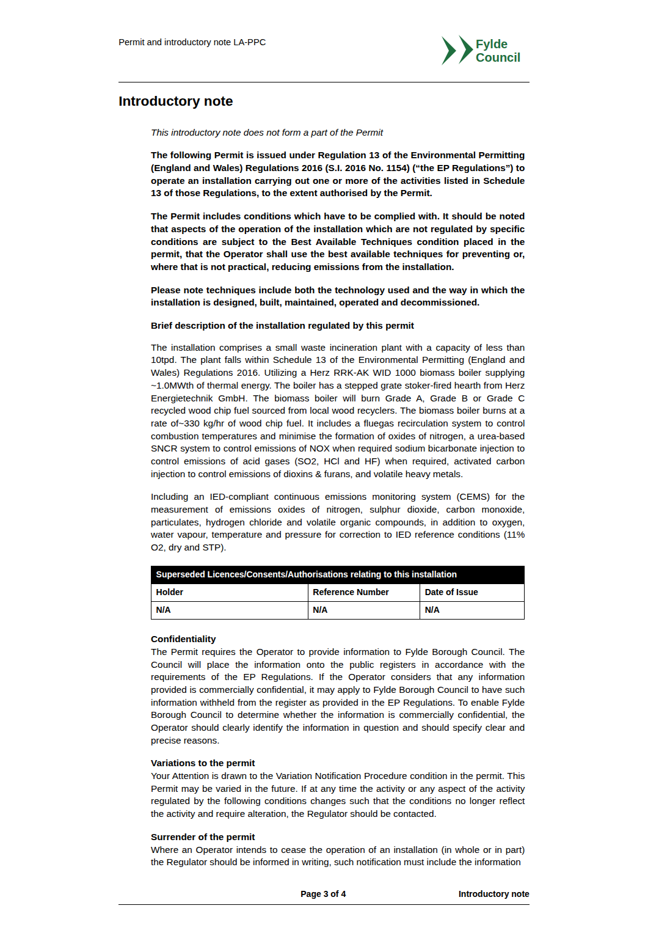Permit and introductory note LA-PPC
Fylde Council
Introductory note
This introductory note does not form a part of the Permit
The following Permit is issued under Regulation 13 of the Environmental Permitting (England and Wales) Regulations 2016 (S.I. 2016 No. 1154) (“the EP Regulations”) to operate an installation carrying out one or more of the activities listed in Schedule 13 of those Regulations, to the extent authorised by the Permit.
The Permit includes conditions which have to be complied with. It should be noted that aspects of the operation of the installation which are not regulated by specific conditions are subject to the Best Available Techniques condition placed in the permit, that the Operator shall use the best available techniques for preventing or, where that is not practical, reducing emissions from the installation.
Please note techniques include both the technology used and the way in which the installation is designed, built, maintained, operated and decommissioned.
Brief description of the installation regulated by this permit
The installation comprises a small waste incineration plant with a capacity of less than 10tpd. The plant falls within Schedule 13 of the Environmental Permitting (England and Wales) Regulations 2016. Utilizing a Herz RRK-AK WID 1000 biomass boiler supplying ~1.0MWth of thermal energy. The boiler has a stepped grate stoker-fired hearth from Herz Energietechnik GmbH. The biomass boiler will burn Grade A, Grade B or Grade C recycled wood chip fuel sourced from local wood recyclers. The biomass boiler burns at a rate of~330 kg/hr of wood chip fuel. It includes a fluegas recirculation system to control combustion temperatures and minimise the formation of oxides of nitrogen, a urea-based SNCR system to control emissions of NOX when required sodium bicarbonate injection to control emissions of acid gases (SO2, HCl and HF) when required, activated carbon injection to control emissions of dioxins & furans, and volatile heavy metals.
Including an IED-compliant continuous emissions monitoring system (CEMS) for the measurement of emissions oxides of nitrogen, sulphur dioxide, carbon monoxide, particulates, hydrogen chloride and volatile organic compounds, in addition to oxygen, water vapour, temperature and pressure for correction to IED reference conditions (11% O2, dry and STP).
| Superseded Licences/Consents/Authorisations relating to this installation |
| --- |
| Holder | Reference Number | Date of Issue |
| N/A | N/A | N/A |
Confidentiality
The Permit requires the Operator to provide information to Fylde Borough Council. The Council will place the information onto the public registers in accordance with the requirements of the EP Regulations. If the Operator considers that any information provided is commercially confidential, it may apply to Fylde Borough Council to have such information withheld from the register as provided in the EP Regulations. To enable Fylde Borough Council to determine whether the information is commercially confidential, the Operator should clearly identify the information in question and should specify clear and precise reasons.
Variations to the permit
Your Attention is drawn to the Variation Notification Procedure condition in the permit. This Permit may be varied in the future. If at any time the activity or any aspect of the activity regulated by the following conditions changes such that the conditions no longer reflect the activity and require alteration, the Regulator should be contacted.
Surrender of the permit
Where an Operator intends to cease the operation of an installation (in whole or in part) the Regulator should be informed in writing, such notification must include the information
Page 3 of 4 Introductory note